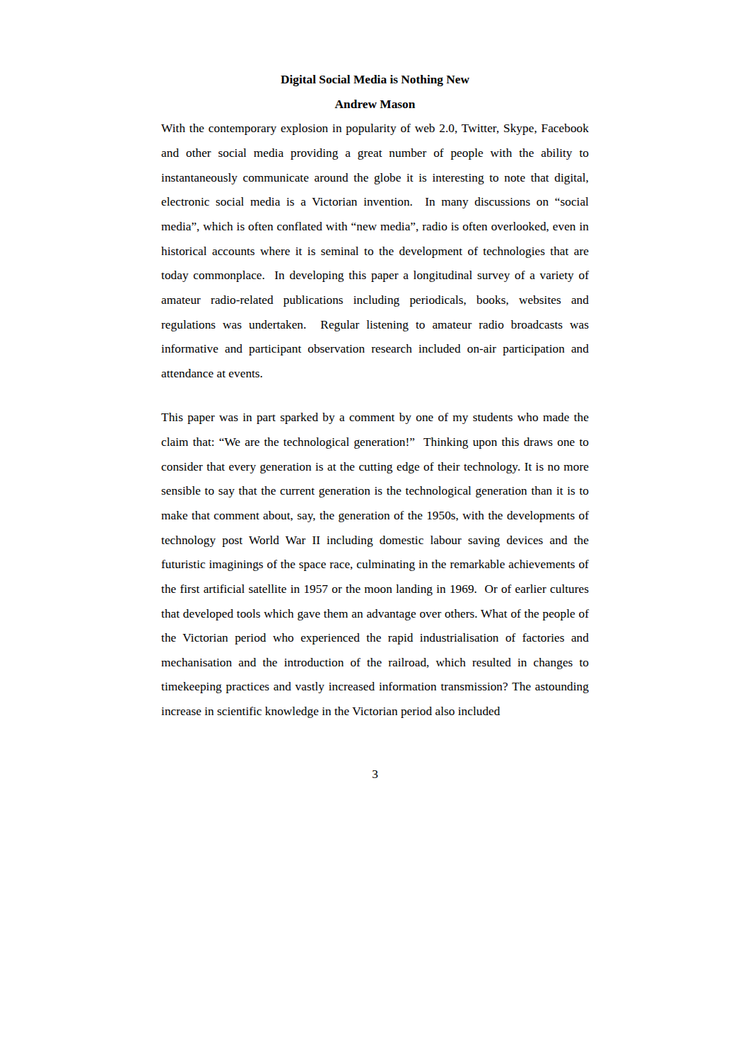Digital Social Media is Nothing New
Andrew Mason
With the contemporary explosion in popularity of web 2.0, Twitter, Skype, Facebook and other social media providing a great number of people with the ability to instantaneously communicate around the globe it is interesting to note that digital, electronic social media is a Victorian invention. In many discussions on “social media”, which is often conflated with “new media”, radio is often overlooked, even in historical accounts where it is seminal to the development of technologies that are today commonplace. In developing this paper a longitudinal survey of a variety of amateur radio-related publications including periodicals, books, websites and regulations was undertaken. Regular listening to amateur radio broadcasts was informative and participant observation research included on-air participation and attendance at events.
This paper was in part sparked by a comment by one of my students who made the claim that: “We are the technological generation!” Thinking upon this draws one to consider that every generation is at the cutting edge of their technology. It is no more sensible to say that the current generation is the technological generation than it is to make that comment about, say, the generation of the 1950s, with the developments of technology post World War II including domestic labour saving devices and the futuristic imaginings of the space race, culminating in the remarkable achievements of the first artificial satellite in 1957 or the moon landing in 1969. Or of earlier cultures that developed tools which gave them an advantage over others. What of the people of the Victorian period who experienced the rapid industrialisation of factories and mechanisation and the introduction of the railroad, which resulted in changes to timekeeping practices and vastly increased information transmission? The astounding increase in scientific knowledge in the Victorian period also included
3